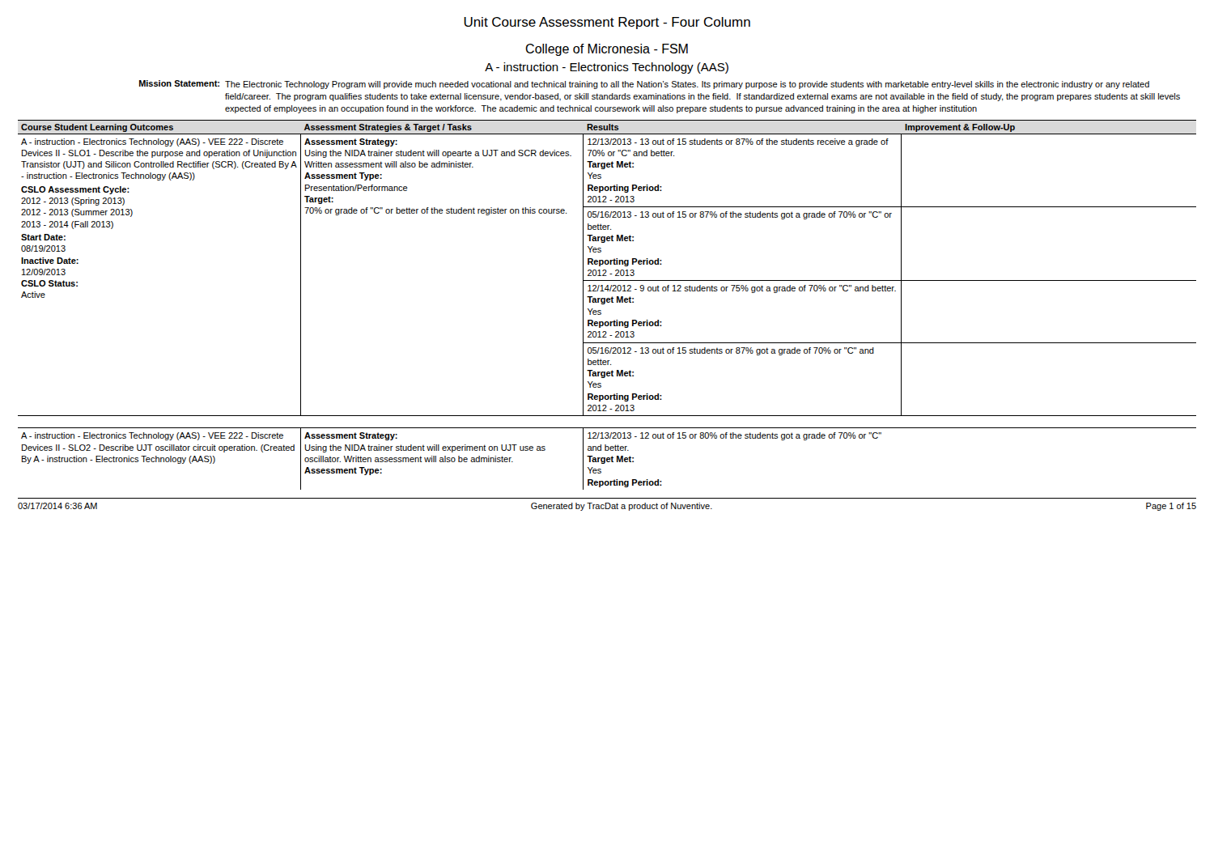Unit Course Assessment Report - Four Column
College of Micronesia - FSM
A - instruction - Electronics Technology (AAS)
Mission Statement:
The Electronic Technology Program will provide much needed vocational and technical training to all the Nation’s States. Its primary purpose is to provide students with marketable entry-level skills in the electronic industry or any related field/career. The program qualifies students to take external licensure, vendor-based, or skill standards examinations in the field. If standardized external exams are not available in the field of study, the program prepares students at skill levels expected of employees in an occupation found in the workforce. The academic and technical coursework will also prepare students to pursue advanced training in the area at higher institution
| Course Student Learning Outcomes | Assessment Strategies & Target / Tasks | Results | Improvement & Follow-Up |
| --- | --- | --- | --- |
| A - instruction - Electronics Technology (AAS) - VEE 222 - Discrete Devices II - SLO1 - Describe the purpose and operation of Unijunction Transistor (UJT) and Silicon Controlled Rectifier (SCR). (Created By A - instruction - Electronics Technology (AAS)) CSLO Assessment Cycle: 2012 - 2013 (Spring 2013) 2012 - 2013 (Summer 2013) 2013 - 2014 (Fall 2013) Start Date: 08/19/2013 Inactive Date: 12/09/2013 CSLO Status: Active | Assessment Strategy: Using the NIDA trainer student will opearte a UJT and SCR devices. Written assessment will also be administer. Assessment Type: Presentation/Performance Target: 70% or grade of "C" or better of the student register on this course. | 12/13/2013 - 13 out of 15 students or 87% of the students receive a grade of 70% or "C" and better. Target Met: Yes Reporting Period: 2012 - 2013 | |
| 05/16/2013 - 13 out of 15 or 87% of the students got a grade of 70% or "C" or better. Target Met: Yes Reporting Period: 2012 - 2013 | |
| 12/14/2012 - 9 out of 12 students or 75% got a grade of 70% or "C" and better. Target Met: Yes Reporting Period: 2012 - 2013 | |
| 05/16/2012 - 13 out of 15 students or 87% got a grade of 70% or "C" and better. Target Met: Yes Reporting Period: 2012 - 2013 | |
| A - instruction - Electronics Technology (AAS) - VEE 222 - Discrete Devices II - SLO2 - Describe UJT oscillator circuit operation. (Created By A - instruction - Electronics Technology (AAS)) | Assessment Strategy: Using the NIDA trainer student will experiment on UJT use as oscillator. Written assessment will also be administer. Assessment Type: | 12/13/2013 - 12 out of 15 or 80% of the students got a grade of 70% or "C" and better. Target Met: Yes Reporting Period: | |
03/17/2014 6:36 AM
Generated by TracDat a product of Nuventive.
Page 1 of 15